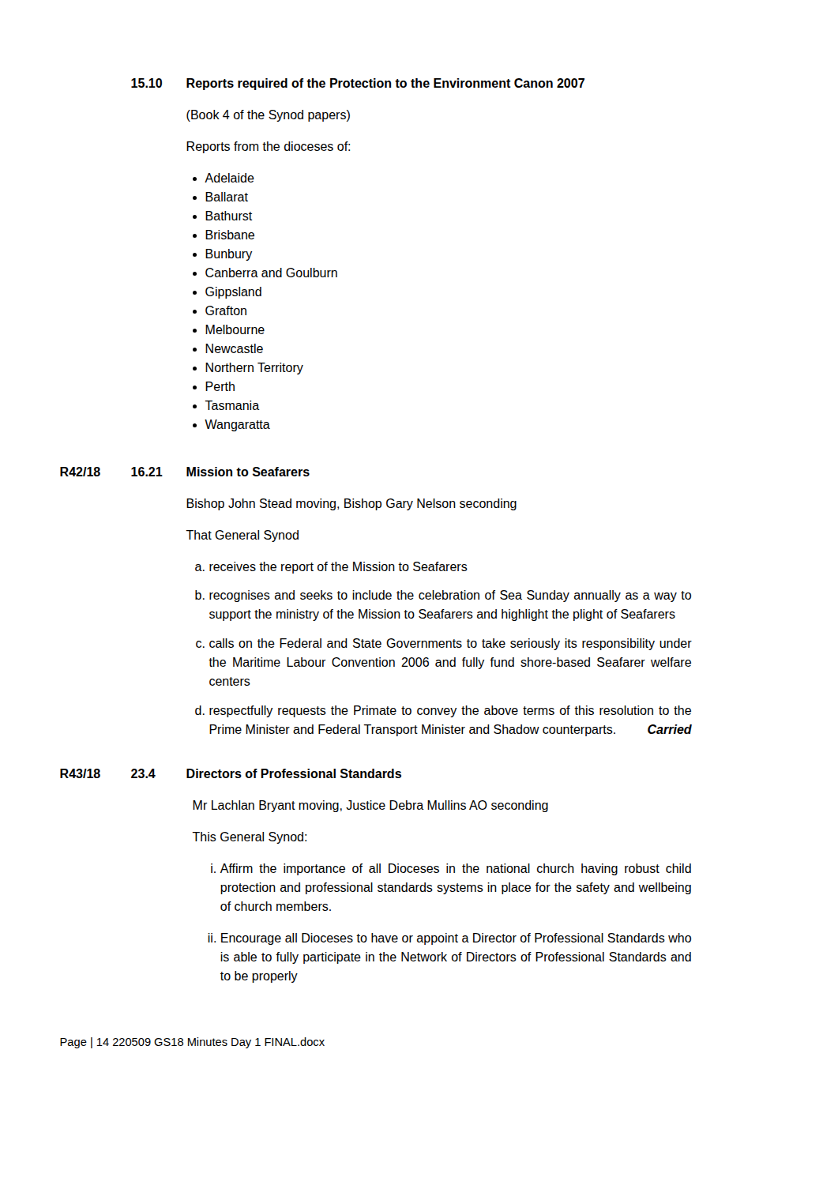15.10
Reports required of the Protection to the Environment Canon 2007
(Book 4 of the Synod papers)
Reports from the dioceses of:
Adelaide
Ballarat
Bathurst
Brisbane
Bunbury
Canberra and Goulburn
Gippsland
Grafton
Melbourne
Newcastle
Northern Territory
Perth
Tasmania
Wangaratta
R42/18
16.21
Mission to Seafarers
Bishop John Stead moving, Bishop Gary Nelson seconding
That General Synod
receives the report of the Mission to Seafarers
recognises and seeks to include the celebration of Sea Sunday annually as a way to support the ministry of the Mission to Seafarers and highlight the plight of Seafarers
calls on the Federal and State Governments to take seriously its responsibility under the Maritime Labour Convention 2006 and fully fund shore-based Seafarer welfare centers
respectfully requests the Primate to convey the above terms of this resolution to the Prime Minister and Federal Transport Minister and Shadow counterparts. Carried
R43/18
23.4
Directors of Professional Standards
Mr Lachlan Bryant moving, Justice Debra Mullins AO seconding
This General Synod:
Affirm the importance of all Dioceses in the national church having robust child protection and professional standards systems in place for the safety and wellbeing of church members.
Encourage all Dioceses to have or appoint a Director of Professional Standards who is able to fully participate in the Network of Directors of Professional Standards and to be properly
Page | 14 220509 GS18 Minutes Day 1 FINAL.docx